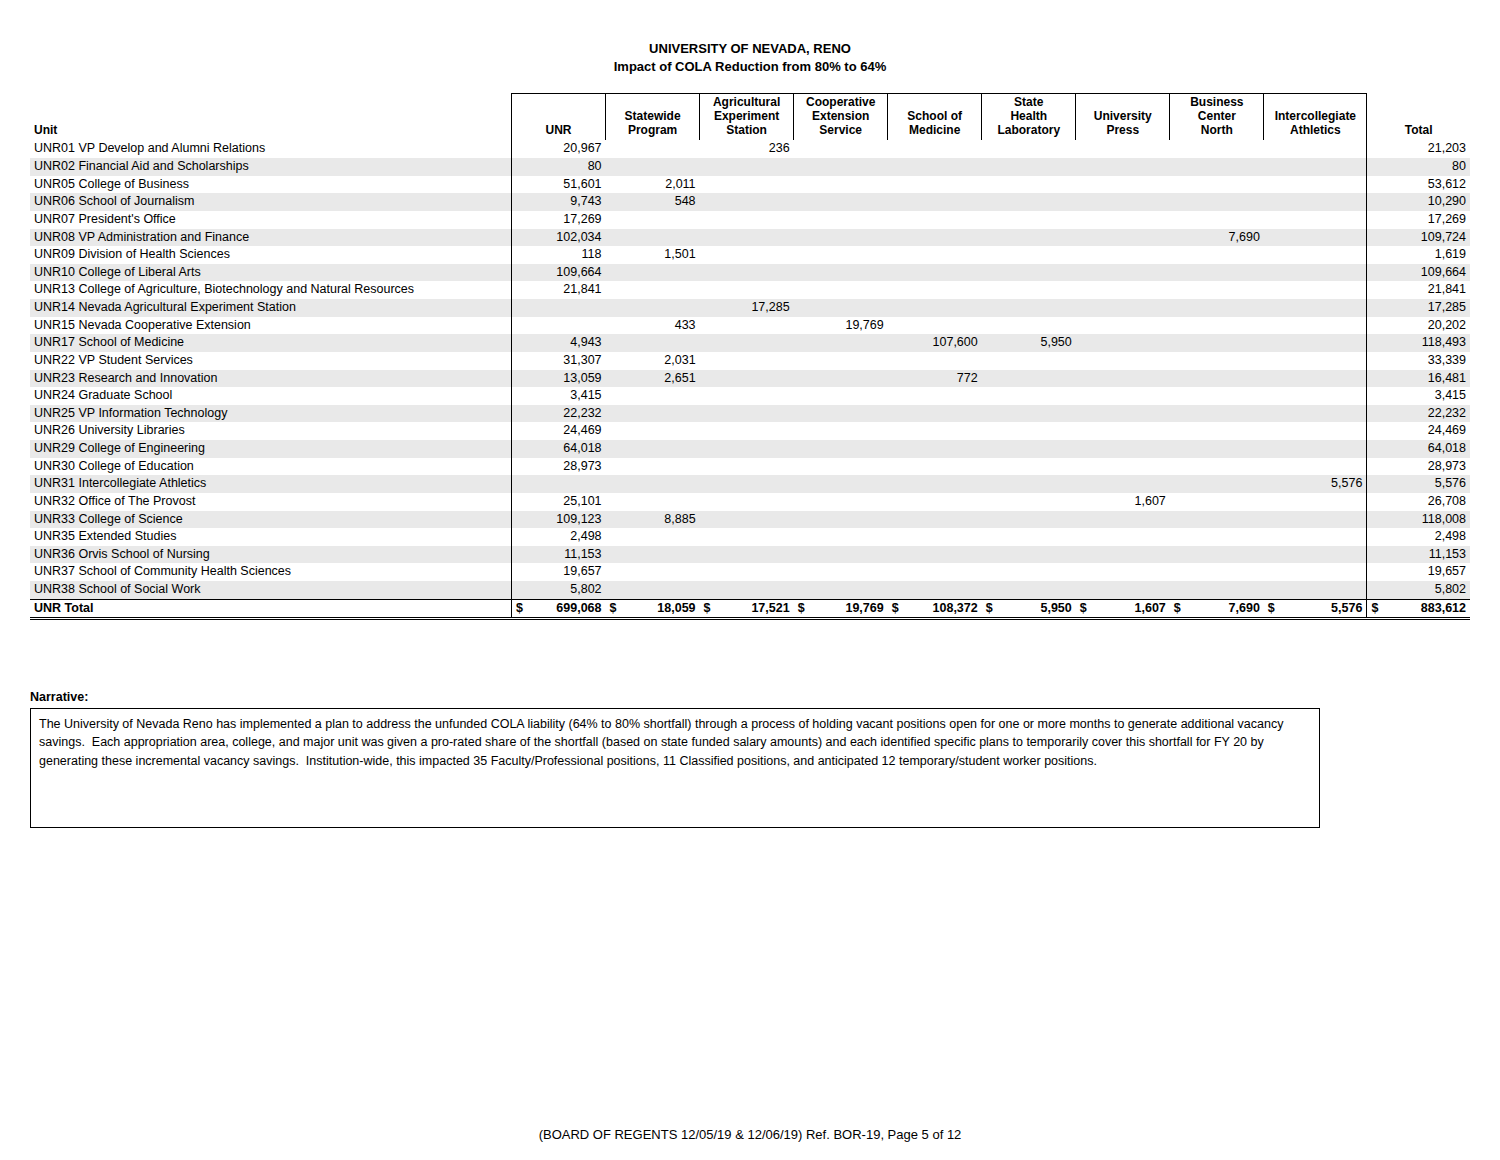UNIVERSITY OF NEVADA, RENO
Impact of COLA Reduction from 80% to 64%
| Unit | UNR | Statewide Program | Agricultural Experiment Station | Cooperative Extension Service | School of Medicine | State Health Laboratory | University Press | Business Center North | Intercollegiate Athletics | Total |
| --- | --- | --- | --- | --- | --- | --- | --- | --- | --- | --- |
| UNR01 VP Develop and Alumni Relations | 20,967 | | 236 | | | | | | | 21,203 |
| UNR02 Financial Aid and Scholarships | 80 | | | | | | | | | 80 |
| UNR05 College of Business | 51,601 | 2,011 | | | | | | | | 53,612 |
| UNR06 School of Journalism | 9,743 | 548 | | | | | | | | 10,290 |
| UNR07 President's Office | 17,269 | | | | | | | | | 17,269 |
| UNR08 VP Administration and Finance | 102,034 | | | | | | | 7,690 | | 109,724 |
| UNR09 Division of Health Sciences | 118 | 1,501 | | | | | | | | 1,619 |
| UNR10 College of Liberal Arts | 109,664 | | | | | | | | | 109,664 |
| UNR13 College of Agriculture, Biotechnology and Natural Resources | 21,841 | | | | | | | | | 21,841 |
| UNR14 Nevada Agricultural Experiment Station | | | 17,285 | | | | | | | 17,285 |
| UNR15 Nevada Cooperative Extension | | 433 | | 19,769 | | | | | | 20,202 |
| UNR17 School of Medicine | 4,943 | | | | 107,600 | 5,950 | | | | 118,493 |
| UNR22 VP Student Services | 31,307 | 2,031 | | | | | | | | 33,339 |
| UNR23 Research and Innovation | 13,059 | 2,651 | | | 772 | | | | | 16,481 |
| UNR24 Graduate School | 3,415 | | | | | | | | | 3,415 |
| UNR25 VP Information Technology | 22,232 | | | | | | | | | 22,232 |
| UNR26 University Libraries | 24,469 | | | | | | | | | 24,469 |
| UNR29 College of Engineering | 64,018 | | | | | | | | | 64,018 |
| UNR30 College of Education | 28,973 | | | | | | | | | 28,973 |
| UNR31 Intercollegiate Athletics | | | | | | | | | 5,576 | 5,576 |
| UNR32 Office of The Provost | 25,101 | | | | | | 1,607 | | | 26,708 |
| UNR33 College of Science | 109,123 | 8,885 | | | | | | | | 118,008 |
| UNR35 Extended Studies | 2,498 | | | | | | | | | 2,498 |
| UNR36 Orvis School of Nursing | 11,153 | | | | | | | | | 11,153 |
| UNR37 School of Community Health Sciences | 19,657 | | | | | | | | | 19,657 |
| UNR38 School of Social Work | 5,802 | | | | | | | | | 5,802 |
| UNR Total | $ 699,068 | $ 18,059 | $ 17,521 | $ 19,769 | $ 108,372 | $ 5,950 | $ 1,607 | $ 7,690 | $ 5,576 | $ 883,612 |
Narrative:
The University of Nevada Reno has implemented a plan to address the unfunded COLA liability (64% to 80% shortfall) through a process of holding vacant positions open for one or more months to generate additional vacancy savings. Each appropriation area, college, and major unit was given a pro-rated share of the shortfall (based on state funded salary amounts) and each identified specific plans to temporarily cover this shortfall for FY 20 by generating these incremental vacancy savings. Institution-wide, this impacted 35 Faculty/Professional positions, 11 Classified positions, and anticipated 12 temporary/student worker positions.
(BOARD OF REGENTS 12/05/19 & 12/06/19) Ref. BOR-19, Page 5 of 12